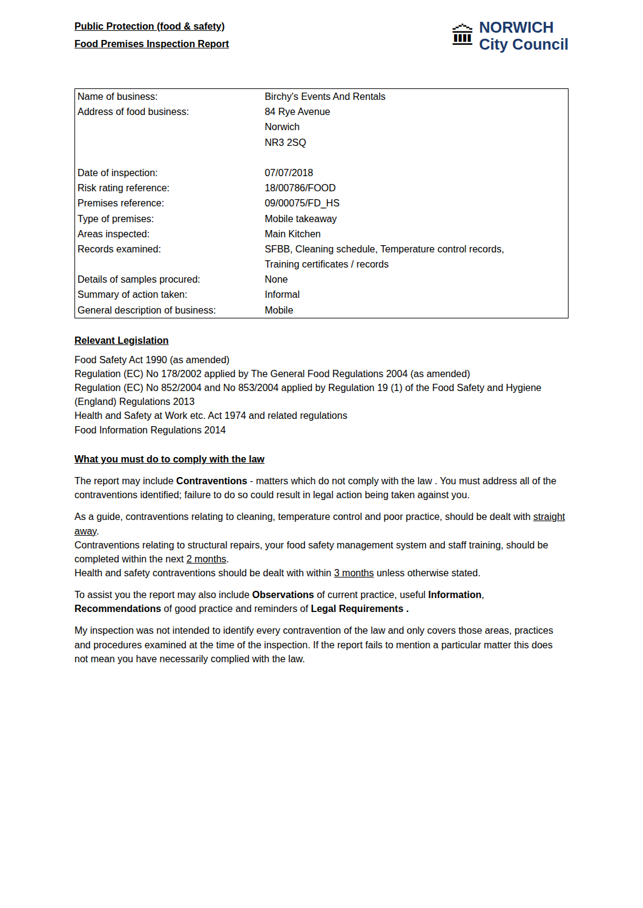🏛NORWICHCity Council
Public Protection (food & safety)
Food Premises Inspection Report
| Name of business: | Birchy's Events And Rentals |
| Address of food business: | 84 Rye Avenue |
| | Norwich |
| | NR3 2SQ |
| Date of inspection: | 07/07/2018 |
| Risk rating reference: | 18/00786/FOOD |
| Premises reference: | 09/00075/FD_HS |
| Type of premises: | Mobile takeaway |
| Areas inspected: | Main Kitchen |
| Records examined: | SFBB, Cleaning schedule, Temperature control records, |
| | Training certificates / records |
| Details of samples procured: | None |
| Summary of action taken: | Informal |
| General description of business: | Mobile |
Relevant Legislation
Food Safety Act 1990 (as amended)
Regulation (EC) No 178/2002 applied by The General Food Regulations 2004 (as amended)
Regulation (EC) No 852/2004 and No 853/2004 applied by Regulation 19 (1) of the Food Safety and Hygiene (England) Regulations 2013
Health and Safety at Work etc. Act 1974 and related regulations
Food Information Regulations 2014
What you must do to comply with the law
The report may include Contraventions - matters which do not comply with the law . You must address all of the contraventions identified; failure to do so could result in legal action being taken against you.
As a guide, contraventions relating to cleaning, temperature control and poor practice, should be dealt with straight away.
Contraventions relating to structural repairs, your food safety management system and staff training, should be completed within the next 2 months.
Health and safety contraventions should be dealt with within 3 months unless otherwise stated.
To assist you the report may also include Observations of current practice, useful Information, Recommendations of good practice and reminders of Legal Requirements .
My inspection was not intended to identify every contravention of the law and only covers those areas, practices and procedures examined at the time of the inspection. If the report fails to mention a particular matter this does not mean you have necessarily complied with the law.